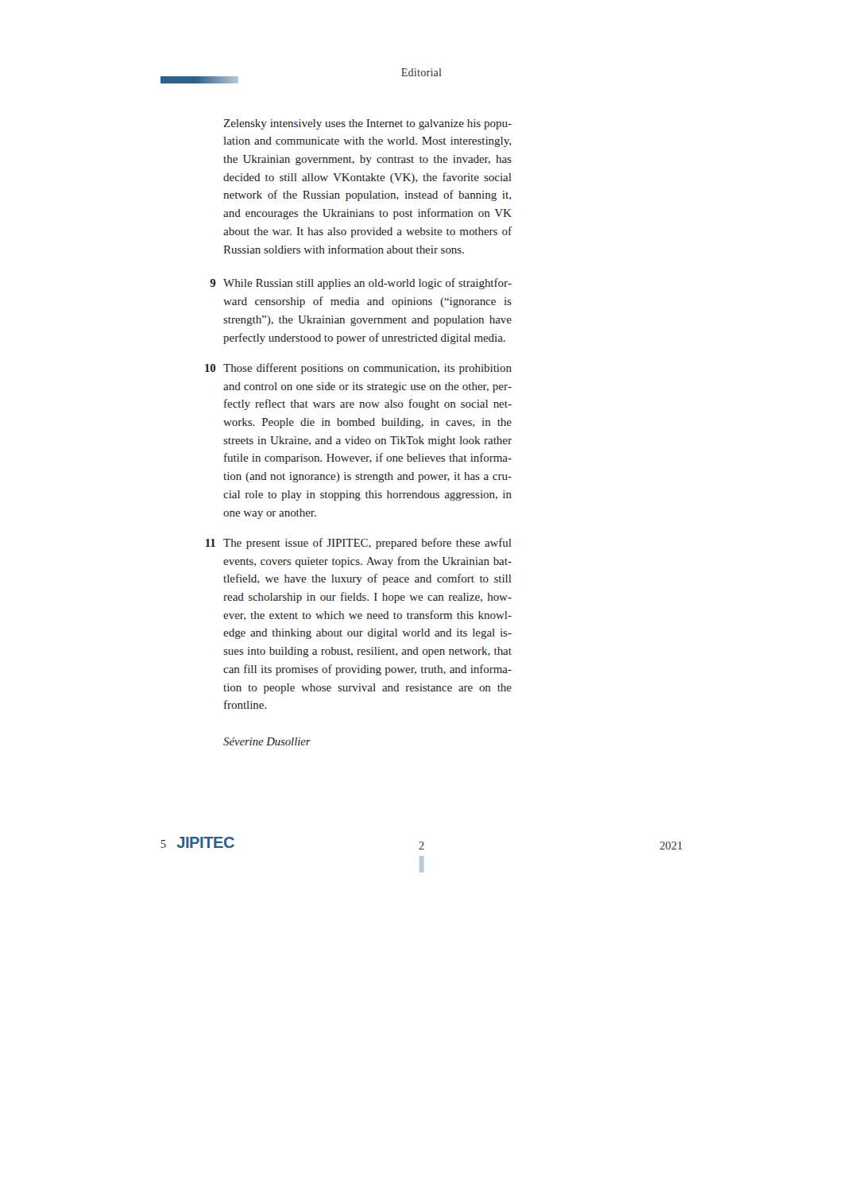Editorial
Zelensky intensively uses the Internet to galvanize his population and communicate with the world. Most interestingly, the Ukrainian government, by contrast to the invader, has decided to still allow VKontakte (VK), the favorite social network of the Russian population, instead of banning it, and encourages the Ukrainians to post information on VK about the war. It has also provided a website to mothers of Russian soldiers with information about their sons.
9 While Russian still applies an old-world logic of straightforward censorship of media and opinions (“ignorance is strength”), the Ukrainian government and population have perfectly understood to power of unrestricted digital media.
10 Those different positions on communication, its prohibition and control on one side or its strategic use on the other, perfectly reflect that wars are now also fought on social networks. People die in bombed building, in caves, in the streets in Ukraine, and a video on TikTok might look rather futile in comparison. However, if one believes that information (and not ignorance) is strength and power, it has a crucial role to play in stopping this horrendous aggression, in one way or another.
11 The present issue of JIPITEC, prepared before these awful events, covers quieter topics. Away from the Ukrainian battlefield, we have the luxury of peace and comfort to still read scholarship in our fields. I hope we can realize, however, the extent to which we need to transform this knowledge and thinking about our digital world and its legal issues into building a robust, resilient, and open network, that can fill its promises of providing power, truth, and information to people whose survival and resistance are on the frontline.
Séverine Dusollier
5 JIPITEC
2
2021